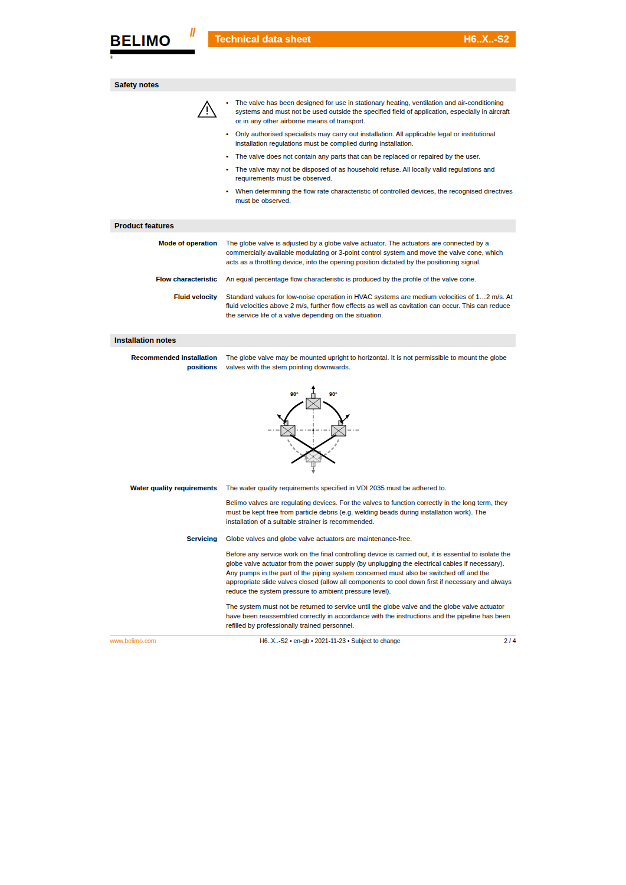BELIMO //
®
Technical data sheet H6..X..-S2
Safety notes
The valve has been designed for use in stationary heating, ventilation and air-conditioning systems and must not be used outside the specified field of application, especially in aircraft or in any other airborne means of transport.
Only authorised specialists may carry out installation. All applicable legal or institutional installation regulations must be complied during installation.
The valve does not contain any parts that can be replaced or repaired by the user.
The valve may not be disposed of as household refuse. All locally valid regulations and requirements must be observed.
When determining the flow rate characteristic of controlled devices, the recognised directives must be observed.
Product features
Mode of operation
The globe valve is adjusted by a globe valve actuator. The actuators are connected by a commercially available modulating or 3-point control system and move the valve cone, which acts as a throttling device, into the opening position dictated by the positioning signal.
Flow characteristic
An equal percentage flow characteristic is produced by the profile of the valve cone.
Fluid velocity
Standard values for low-noise operation in HVAC systems are medium velocities of 1…2 m/s. At fluid velocities above 2 m/s, further flow effects as well as cavitation can occur. This can reduce the service life of a valve depending on the situation.
Installation notes
Recommended installation positions
The globe valve may be mounted upright to horizontal. It is not permissible to mount the globe valves with the stem pointing downwards.
90° 90°
Water quality requirements
The water quality requirements specified in VDI 2035 must be adhered to.
Belimo valves are regulating devices. For the valves to function correctly in the long term, they must be kept free from particle debris (e.g. welding beads during installation work). The installation of a suitable strainer is recommended.
Servicing
Globe valves and globe valve actuators are maintenance-free.
Before any service work on the final controlling device is carried out, it is essential to isolate the globe valve actuator from the power supply (by unplugging the electrical cables if necessary). Any pumps in the part of the piping system concerned must also be switched off and the appropriate slide valves closed (allow all components to cool down first if necessary and always reduce the system pressure to ambient pressure level).
The system must not be returned to service until the globe valve and the globe valve actuator have been reassembled correctly in accordance with the instructions and the pipeline has been refilled by professionally trained personnel.
www.belimo.com H6..X..-S2 • en-gb • 2021-11-23 • Subject to change 2 / 4